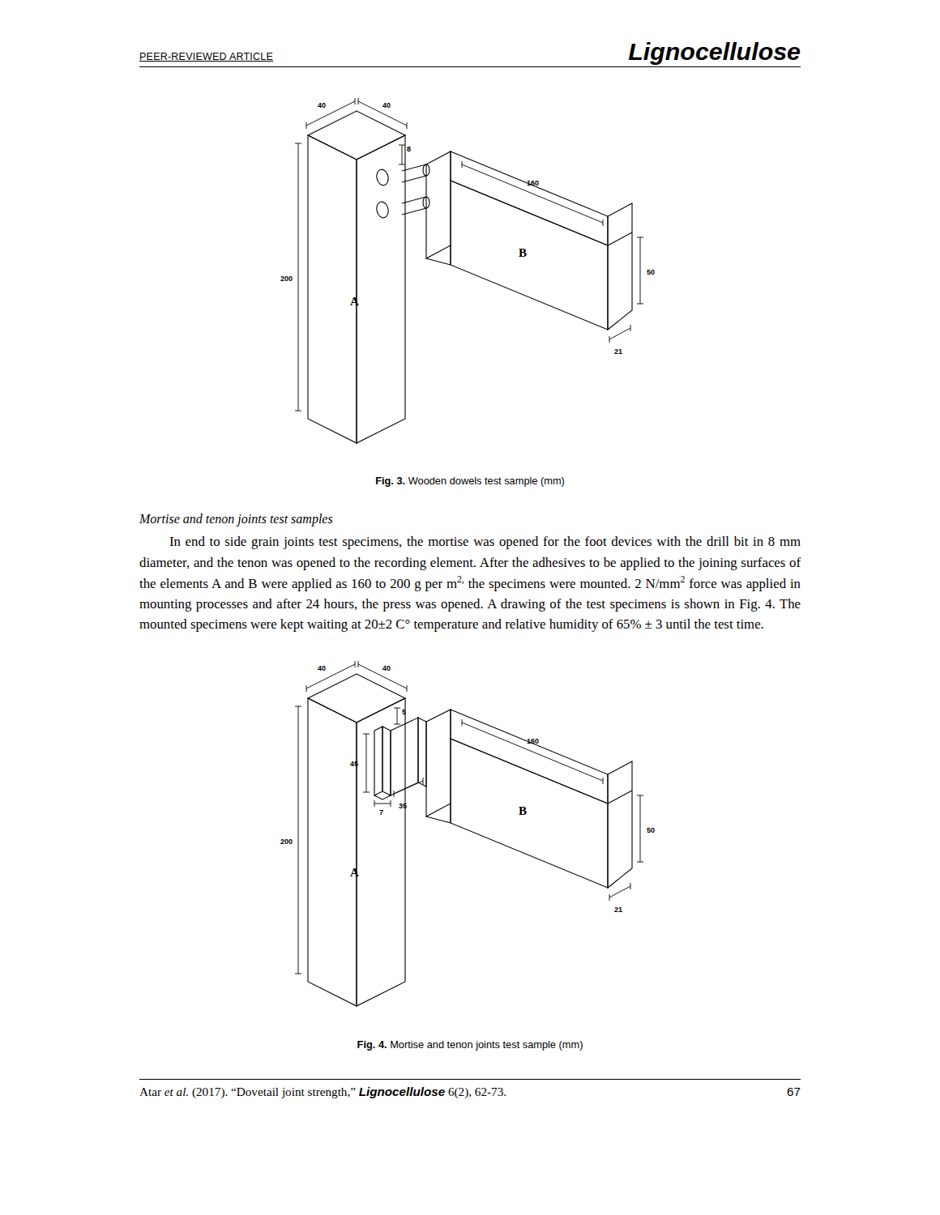PEER-REVIEWED ARTICLE
Lignocellulose
40 40 8 200 160 50 21 A B
Fig. 3. Wooden dowels test sample (mm)
Mortise and tenon joints test samples
In end to side grain joints test specimens, the mortise was opened for the foot devices with the drill bit in 8 mm diameter, and the tenon was opened to the recording element. After the adhesives to be applied to the joining surfaces of the elements A and B were applied as 160 to 200 g per m2, the specimens were mounted. 2 N/mm2 force was applied in mounting processes and after 24 hours, the press was opened. A drawing of the test specimens is shown in Fig. 4. The mounted specimens were kept waiting at 20±2 C° temperature and relative humidity of 65% ± 3 until the test time.
40 40 5 45 7 35 200 160 50 21 A B
Fig. 4. Mortise and tenon joints test sample (mm)
Atar et al. (2017). “Dovetail joint strength,” Lignocellulose 6(2), 62-73.
67